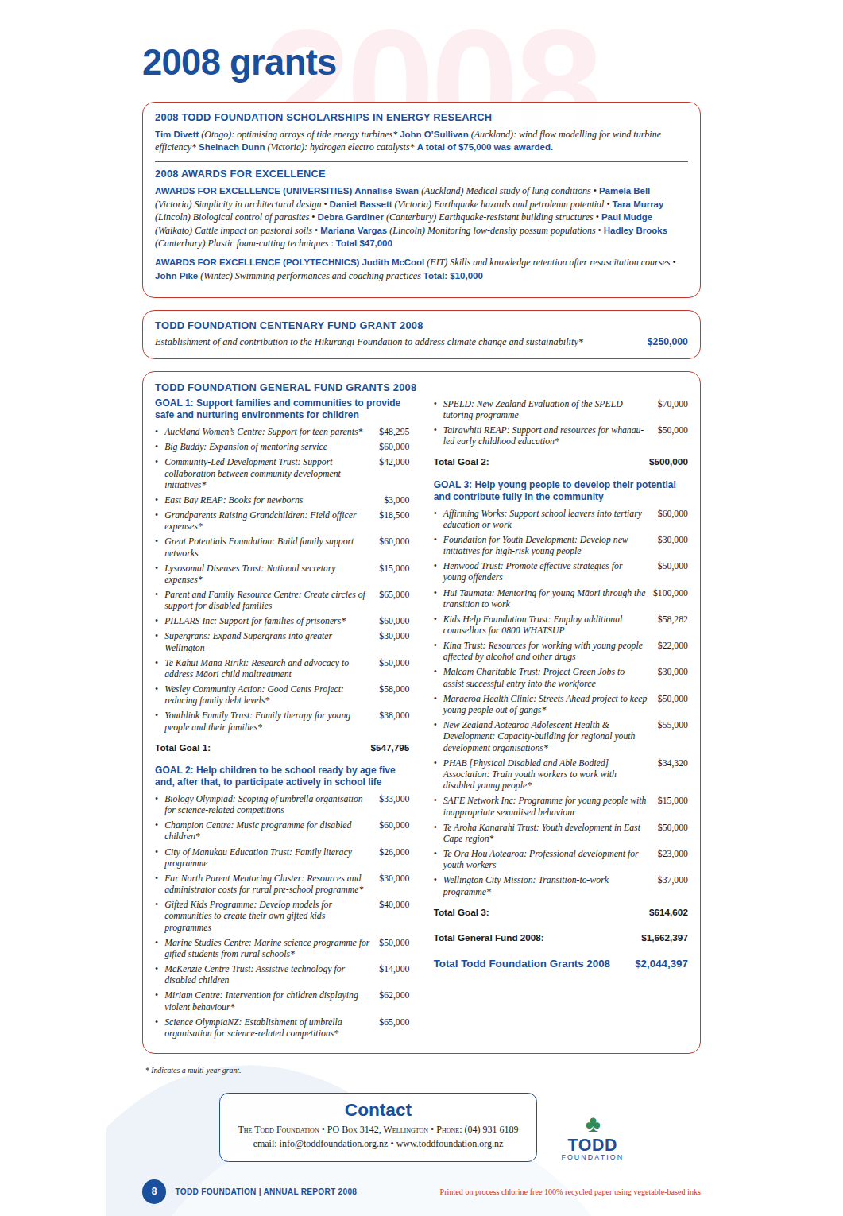2008
2008 grants
2008 TODD FOUNDATION SCHOLARSHIPS IN ENERGY RESEARCH
Tim Divett (Otago): optimising arrays of tide energy turbines* John O’Sullivan (Auckland): wind flow modelling for wind turbine efficiency* Sheinach Dunn (Victoria): hydrogen electro catalysts* A total of $75,000 was awarded.
2008 AWARDS FOR EXCELLENCE
AWARDS FOR EXCELLENCE (UNIVERSITIES) Annalise Swan (Auckland) Medical study of lung conditions • Pamela Bell (Victoria) Simplicity in architectural design • Daniel Bassett (Victoria) Earthquake hazards and petroleum potential • Tara Murray (Lincoln) Biological control of parasites • Debra Gardiner (Canterbury) Earthquake-resistant building structures • Paul Mudge (Waikato) Cattle impact on pastoral soils • Mariana Vargas (Lincoln) Monitoring low-density possum populations • Hadley Brooks (Canterbury) Plastic foam-cutting techniques : Total $47,000
AWARDS FOR EXCELLENCE (POLYTECHNICS) Judith McCool (EIT) Skills and knowledge retention after resuscitation courses • John Pike (Wintec) Swimming performances and coaching practices Total: $10,000
TODD FOUNDATION CENTENARY FUND GRANT 2008
Establishment of and contribution to the Hikurangi Foundation to address climate change and sustainability*
$250,000
TODD FOUNDATION GENERAL FUND GRANTS 2008
GOAL 1: Support families and communities to provide safe and nurturing environments for children
| • | Auckland Women’s Centre: Support for teen parents* | $48,295 |
| • | Big Buddy: Expansion of mentoring service | $60,000 |
| • | Community-Led Development Trust: Support collaboration between community development initiatives* | $42,000 |
| • | East Bay REAP: Books for newborns | $3,000 |
| • | Grandparents Raising Grandchildren: Field officer expenses* | $18,500 |
| • | Great Potentials Foundation: Build family support networks | $60,000 |
| • | Lysosomal Diseases Trust: National secretary expenses* | $15,000 |
| • | Parent and Family Resource Centre: Create circles of support for disabled families | $65,000 |
| • | PILLARS Inc: Support for families of prisoners* | $60,000 |
| • | Supergrans: Expand Supergrans into greater Wellington | $30,000 |
| • | Te Kahui Mana Ririki: Research and advocacy to address Māori child maltreatment | $50,000 |
| • | Wesley Community Action: Good Cents Project: reducing family debt levels* | $58,000 |
| • | Youthlink Family Trust: Family therapy for young people and their families* | $38,000 |
Total Goal 1:$547,795
GOAL 2: Help children to be school ready by age five and, after that, to participate actively in school life
| • | Biology Olympiad: Scoping of umbrella organisation for science-related competitions | $33,000 |
| • | Champion Centre: Music programme for disabled children* | $60,000 |
| • | City of Manukau Education Trust: Family literacy programme | $26,000 |
| • | Far North Parent Mentoring Cluster: Resources and administrator costs for rural pre-school programme* | $30,000 |
| • | Gifted Kids Programme: Develop models for communities to create their own gifted kids programmes | $40,000 |
| • | Marine Studies Centre: Marine science programme for gifted students from rural schools* | $50,000 |
| • | McKenzie Centre Trust: Assistive technology for disabled children | $14,000 |
| • | Miriam Centre: Intervention for children displaying violent behaviour* | $62,000 |
| • | Science OlympiaNZ: Establishment of umbrella organisation for science-related competitions* | $65,000 |
| • | SPELD: New Zealand Evaluation of the SPELD tutoring programme | $70,000 |
| • | Tairawhiti REAP: Support and resources for whanau-led early childhood education* | $50,000 |
Total Goal 2:$500,000
GOAL 3: Help young people to develop their potential and contribute fully in the community
| • | Affirming Works: Support school leavers into tertiary education or work | $60,000 |
| • | Foundation for Youth Development: Develop new initiatives for high-risk young people | $30,000 |
| • | Henwood Trust: Promote effective strategies for young offenders | $50,000 |
| • | Hui Taumata: Mentoring for young Māori through the transition to work | $100,000 |
| • | Kids Help Foundation Trust: Employ additional counsellors for 0800 WHATSUP | $58,282 |
| • | Kina Trust: Resources for working with young people affected by alcohol and other drugs | $22,000 |
| • | Malcam Charitable Trust: Project Green Jobs to assist successful entry into the workforce | $30,000 |
| • | Maraeroa Health Clinic: Streets Ahead project to keep young people out of gangs* | $50,000 |
| • | New Zealand Aotearoa Adolescent Health & Development: Capacity-building for regional youth development organisations* | $55,000 |
| • | PHAB [Physical Disabled and Able Bodied] Association: Train youth workers to work with disabled young people* | $34,320 |
| • | SAFE Network Inc: Programme for young people with inappropriate sexualised behaviour | $15,000 |
| • | Te Aroha Kanarahi Trust: Youth development in East Cape region* | $50,000 |
| • | Te Ora Hou Aotearoa: Professional development for youth workers | $23,000 |
| • | Wellington City Mission: Transition-to-work programme* | $37,000 |
Total Goal 3:$614,602
Total General Fund 2008:$1,662,397
Total Todd Foundation Grants 2008$2,044,397
* Indicates a multi-year grant.
Contact
The Todd Foundation • PO Box 3142, Wellington • Phone: (04) 931 6189
email: info@toddfoundation.org.nz • www.toddfoundation.org.nz
♣
TODD
FOUNDATION
8
TODD FOUNDATION | ANNUAL REPORT 2008
Printed on process chlorine free 100% recycled paper using vegetable-based inks